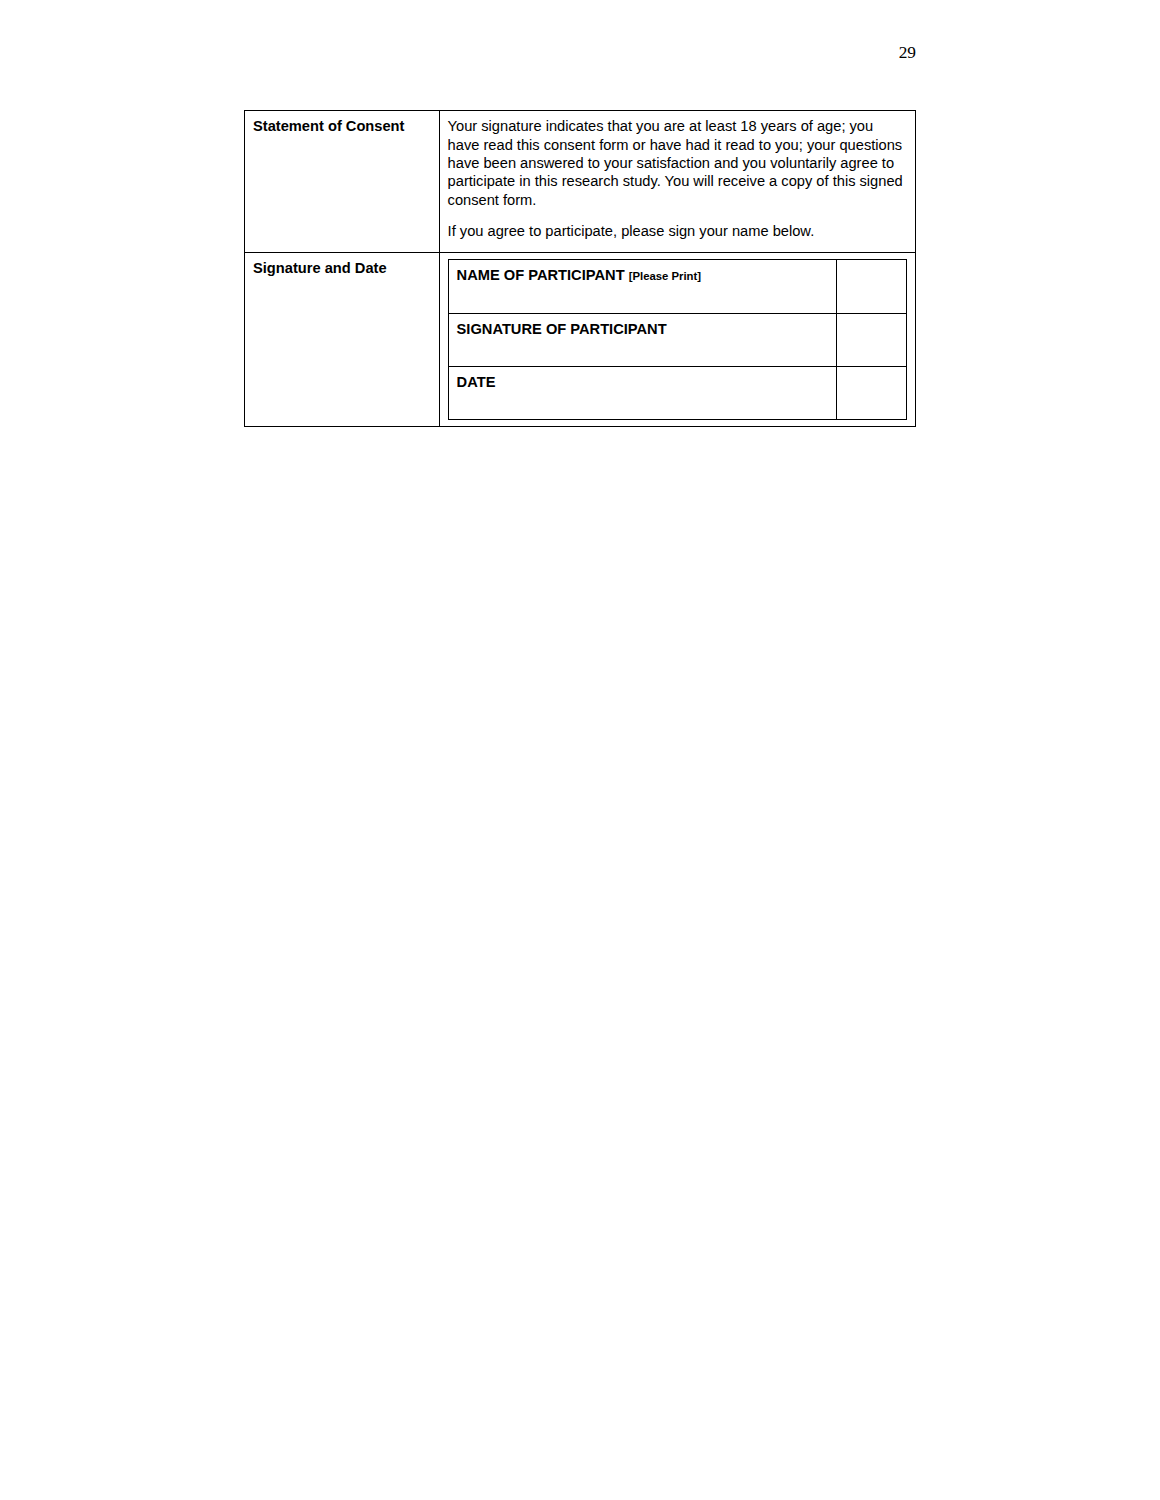29
| Statement of Consent | Your signature indicates that you are at least 18 years of age; you have read this consent form or have had it read to you; your questions have been answered to your satisfaction and you voluntarily agree to participate in this research study. You will receive a copy of this signed consent form. If you agree to participate, please sign your name below. |
| Signature and Date | / NAME OF PARTICIPANT [Please Print] / / / SIGNATURE OF PARTICIPANT / / / DATE / / |